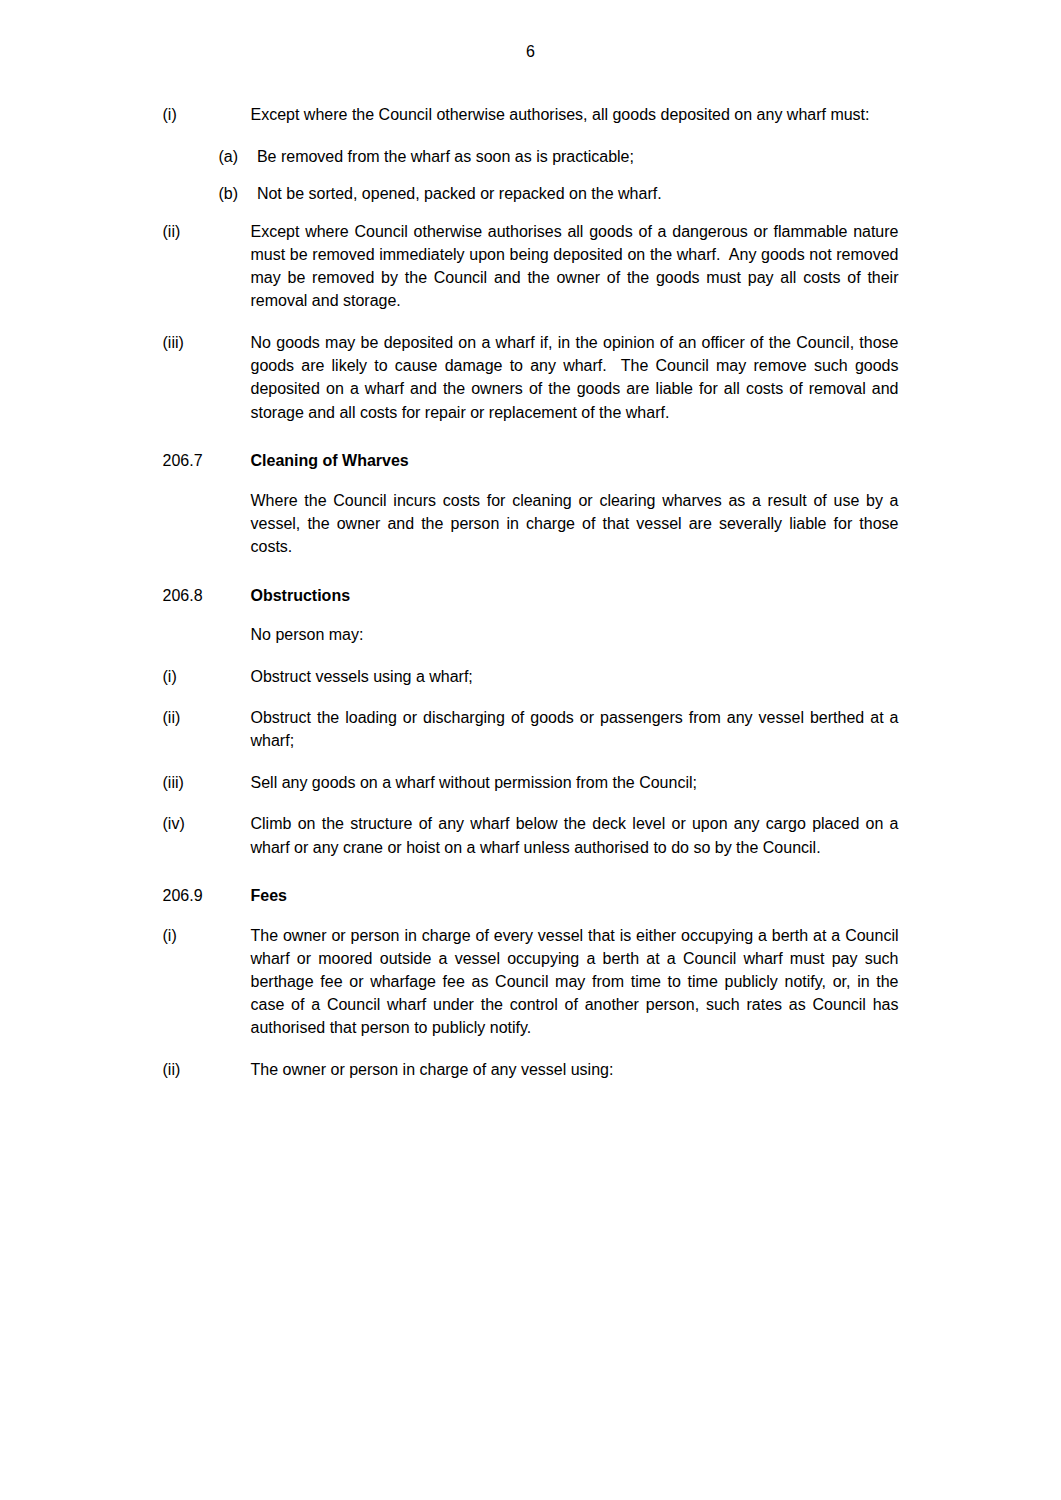6
(i)
Except where the Council otherwise authorises, all goods deposited on any wharf must:
(a)
Be removed from the wharf as soon as is practicable;
(b)
Not be sorted, opened, packed or repacked on the wharf.
(ii)
Except where Council otherwise authorises all goods of a dangerous or flammable nature must be removed immediately upon being deposited on the wharf. Any goods not removed may be removed by the Council and the owner of the goods must pay all costs of their removal and storage.
(iii)
No goods may be deposited on a wharf if, in the opinion of an officer of the Council, those goods are likely to cause damage to any wharf. The Council may remove such goods deposited on a wharf and the owners of the goods are liable for all costs of removal and storage and all costs for repair or replacement of the wharf.
206.7
Cleaning of Wharves
Where the Council incurs costs for cleaning or clearing wharves as a result of use by a vessel, the owner and the person in charge of that vessel are severally liable for those costs.
206.8
Obstructions
No person may:
(i)
Obstruct vessels using a wharf;
(ii)
Obstruct the loading or discharging of goods or passengers from any vessel berthed at a wharf;
(iii)
Sell any goods on a wharf without permission from the Council;
(iv)
Climb on the structure of any wharf below the deck level or upon any cargo placed on a wharf or any crane or hoist on a wharf unless authorised to do so by the Council.
206.9
Fees
(i)
The owner or person in charge of every vessel that is either occupying a berth at a Council wharf or moored outside a vessel occupying a berth at a Council wharf must pay such berthage fee or wharfage fee as Council may from time to time publicly notify, or, in the case of a Council wharf under the control of another person, such rates as Council has authorised that person to publicly notify.
(ii)
The owner or person in charge of any vessel using: